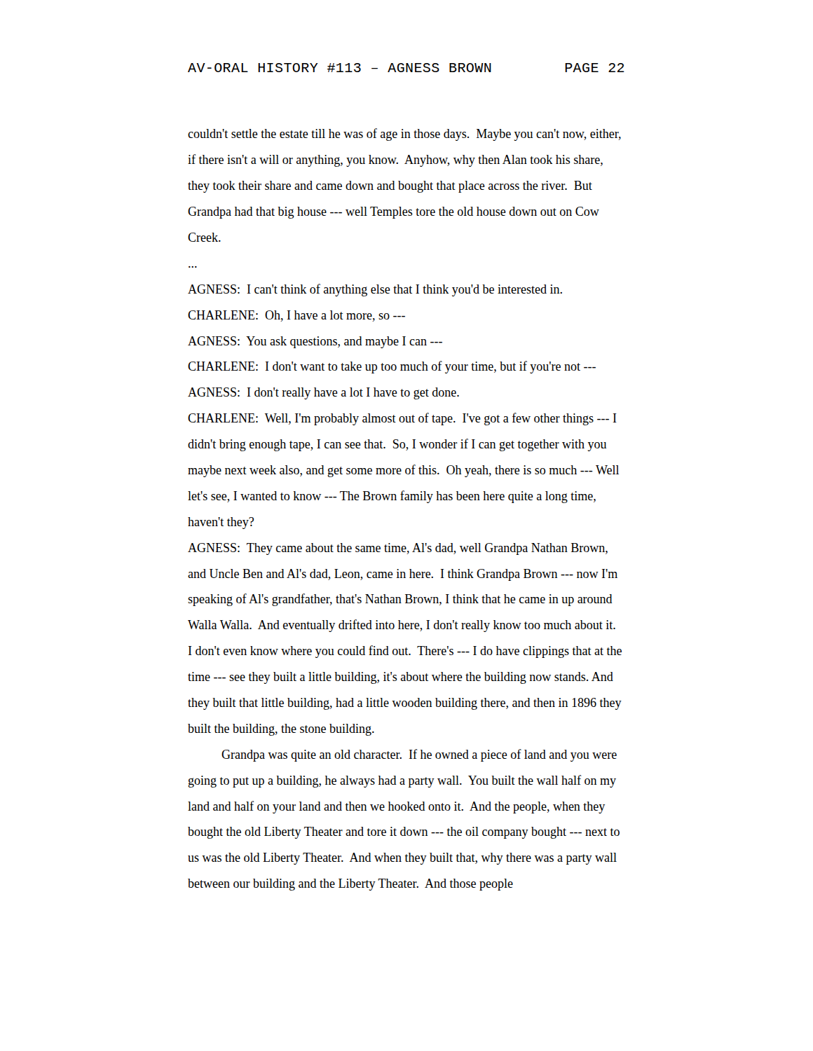AV-Oral History #113 – Agness Brown Page 22
couldn't settle the estate till he was of age in those days. Maybe you can't now, either, if there isn't a will or anything, you know. Anyhow, why then Alan took his share, they took their share and came down and bought that place across the river. But Grandpa had that big house --- well Temples tore the old house down out on Cow Creek.
...
Agness: I can't think of anything else that I think you'd be interested in.
Charlene: Oh, I have a lot more, so ---
Agness: You ask questions, and maybe I can ---
Charlene: I don't want to take up too much of your time, but if you're not ---
Agness: I don't really have a lot I have to get done.
Charlene: Well, I'm probably almost out of tape. I've got a few other things --- I didn't bring enough tape, I can see that. So, I wonder if I can get together with you maybe next week also, and get some more of this. Oh yeah, there is so much --- Well let's see, I wanted to know --- The Brown family has been here quite a long time, haven't they?
Agness: They came about the same time, Al's dad, well Grandpa Nathan Brown, and Uncle Ben and Al's dad, Leon, came in here. I think Grandpa Brown --- now I'm speaking of Al's grandfather, that's Nathan Brown, I think that he came in up around Walla Walla. And eventually drifted into here, I don't really know too much about it. I don't even know where you could find out. There's --- I do have clippings that at the time --- see they built a little building, it's about where the building now stands. And they built that little building, had a little wooden building there, and then in 1896 they built the building, the stone building.
Grandpa was quite an old character. If he owned a piece of land and you were going to put up a building, he always had a party wall. You built the wall half on my land and half on your land and then we hooked onto it. And the people, when they bought the old Liberty Theater and tore it down --- the oil company bought --- next to us was the old Liberty Theater. And when they built that, why there was a party wall between our building and the Liberty Theater. And those people